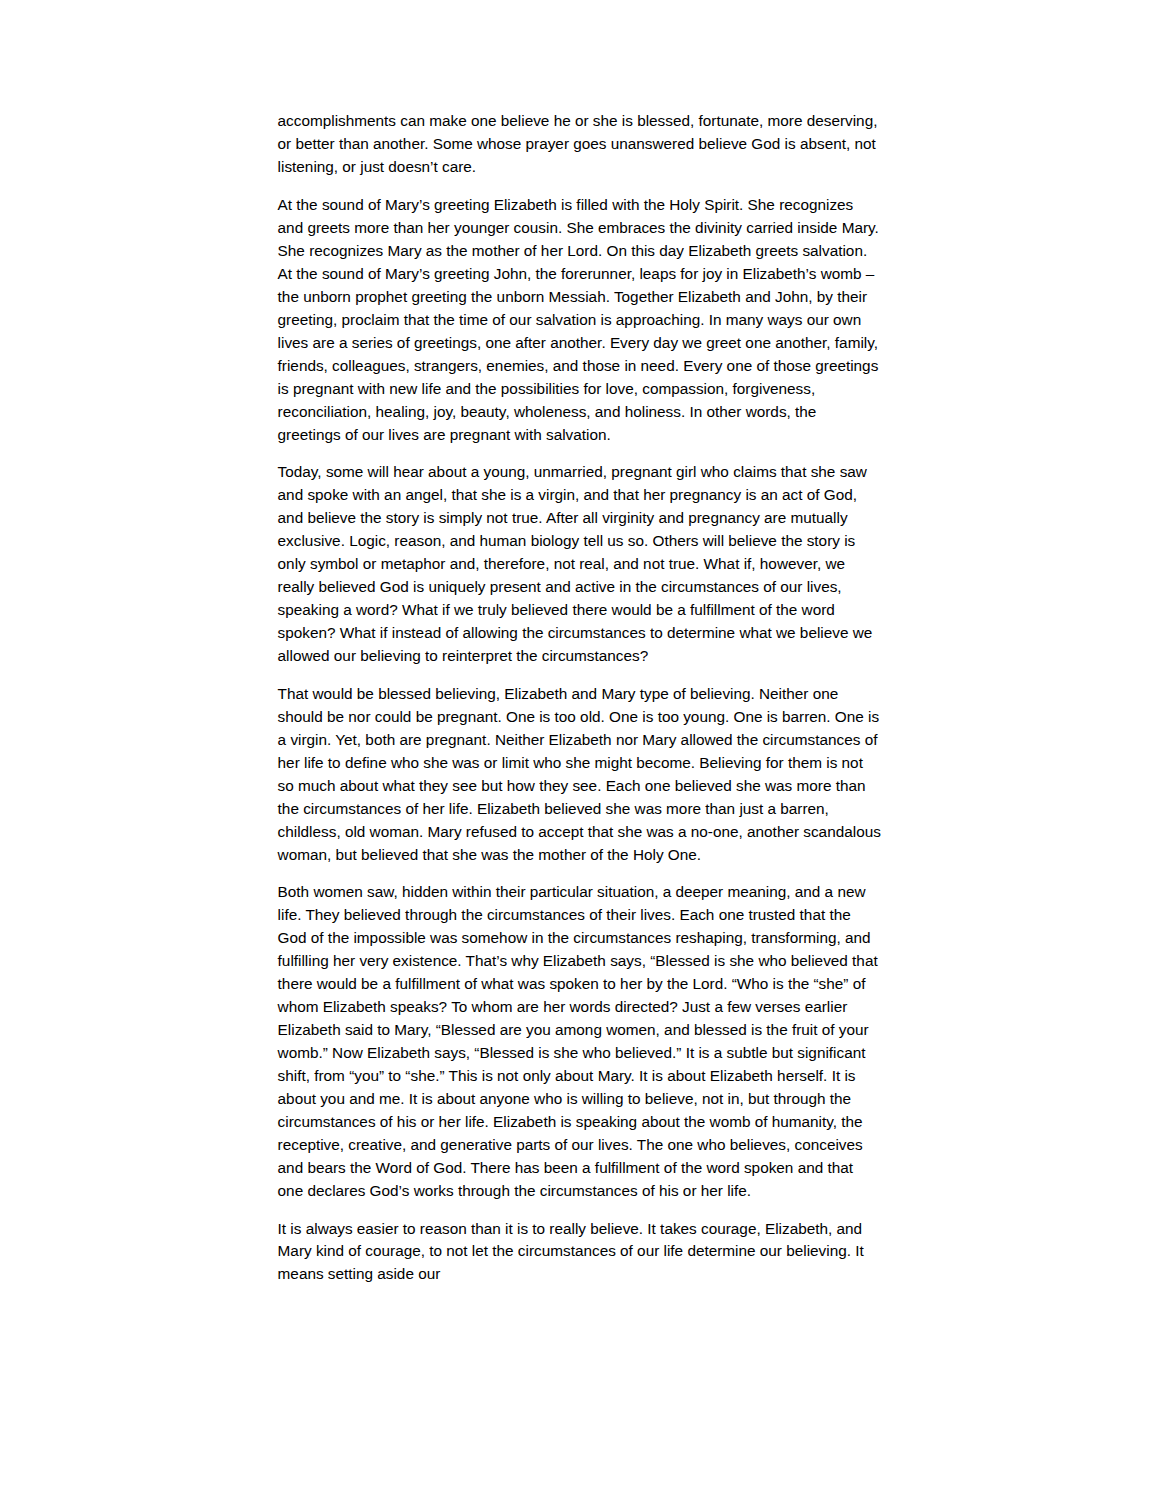accomplishments can make one believe he or she is blessed, fortunate, more deserving, or better than another. Some whose prayer goes unanswered believe God is absent, not listening, or just doesn’t care.
At the sound of Mary’s greeting Elizabeth is filled with the Holy Spirit. She recognizes and greets more than her younger cousin. She embraces the divinity carried inside Mary. She recognizes Mary as the mother of her Lord. On this day Elizabeth greets salvation. At the sound of Mary’s greeting John, the forerunner, leaps for joy in Elizabeth’s womb – the unborn prophet greeting the unborn Messiah. Together Elizabeth and John, by their greeting, proclaim that the time of our salvation is approaching. In many ways our own lives are a series of greetings, one after another. Every day we greet one another, family, friends, colleagues, strangers, enemies, and those in need. Every one of those greetings is pregnant with new life and the possibilities for love, compassion, forgiveness, reconciliation, healing, joy, beauty, wholeness, and holiness. In other words, the greetings of our lives are pregnant with salvation.
Today, some will hear about a young, unmarried, pregnant girl who claims that she saw and spoke with an angel, that she is a virgin, and that her pregnancy is an act of God, and believe the story is simply not true. After all virginity and pregnancy are mutually exclusive. Logic, reason, and human biology tell us so. Others will believe the story is only symbol or metaphor and, therefore, not real, and not true. What if, however, we really believed God is uniquely present and active in the circumstances of our lives, speaking a word? What if we truly believed there would be a fulfillment of the word spoken? What if instead of allowing the circumstances to determine what we believe we allowed our believing to reinterpret the circumstances?
That would be blessed believing, Elizabeth and Mary type of believing. Neither one should be nor could be pregnant. One is too old. One is too young. One is barren. One is a virgin. Yet, both are pregnant. Neither Elizabeth nor Mary allowed the circumstances of her life to define who she was or limit who she might become. Believing for them is not so much about what they see but how they see. Each one believed she was more than the circumstances of her life. Elizabeth believed she was more than just a barren, childless, old woman. Mary refused to accept that she was a no-one, another scandalous woman, but believed that she was the mother of the Holy One.
Both women saw, hidden within their particular situation, a deeper meaning, and a new life. They believed through the circumstances of their lives. Each one trusted that the God of the impossible was somehow in the circumstances reshaping, transforming, and fulfilling her very existence. That’s why Elizabeth says, “Blessed is she who believed that there would be a fulfillment of what was spoken to her by the Lord. “Who is the “she” of whom Elizabeth speaks? To whom are her words directed? Just a few verses earlier Elizabeth said to Mary, “Blessed are you among women, and blessed is the fruit of your womb.” Now Elizabeth says, “Blessed is she who believed.” It is a subtle but significant shift, from “you” to “she.” This is not only about Mary. It is about Elizabeth herself. It is about you and me. It is about anyone who is willing to believe, not in, but through the circumstances of his or her life. Elizabeth is speaking about the womb of humanity, the receptive, creative, and generative parts of our lives. The one who believes, conceives and bears the Word of God. There has been a fulfillment of the word spoken and that one declares God’s works through the circumstances of his or her life.
It is always easier to reason than it is to really believe. It takes courage, Elizabeth, and Mary kind of courage, to not let the circumstances of our life determine our believing. It means setting aside our